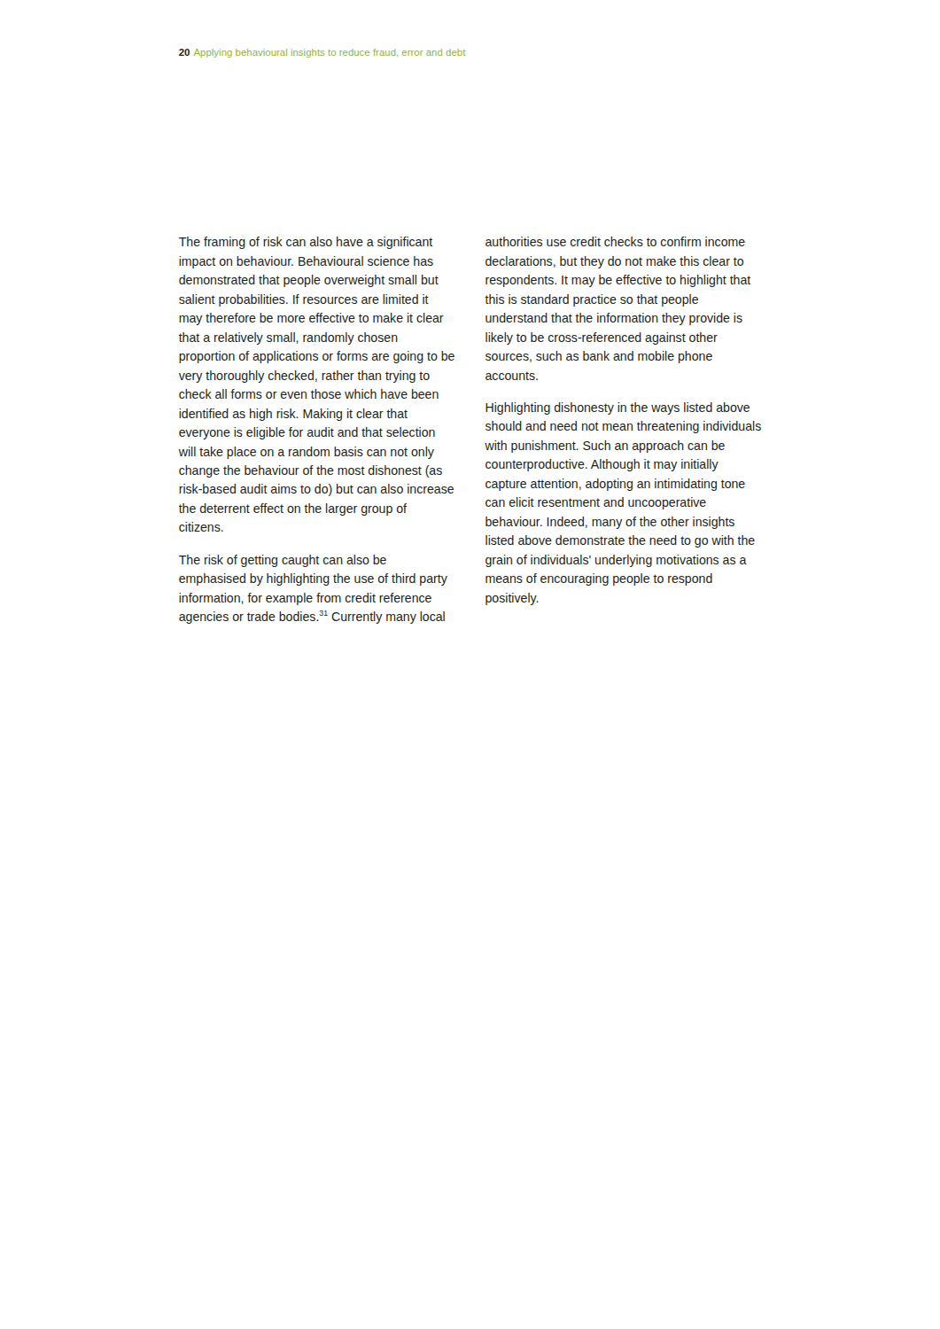20 Applying behavioural insights to reduce fraud, error and debt
The framing of risk can also have a significant impact on behaviour. Behavioural science has demonstrated that people overweight small but salient probabilities. If resources are limited it may therefore be more effective to make it clear that a relatively small, randomly chosen proportion of applications or forms are going to be very thoroughly checked, rather than trying to check all forms or even those which have been identified as high risk. Making it clear that everyone is eligible for audit and that selection will take place on a random basis can not only change the behaviour of the most dishonest (as risk-based audit aims to do) but can also increase the deterrent effect on the larger group of citizens.
The risk of getting caught can also be emphasised by highlighting the use of third party information, for example from credit reference agencies or trade bodies.31 Currently many local authorities use credit checks to confirm income declarations, but they do not make this clear to respondents. It may be effective to highlight that this is standard practice so that people understand that the information they provide is likely to be cross-referenced against other sources, such as bank and mobile phone accounts.
Highlighting dishonesty in the ways listed above should and need not mean threatening individuals with punishment. Such an approach can be counterproductive. Although it may initially capture attention, adopting an intimidating tone can elicit resentment and uncooperative behaviour. Indeed, many of the other insights listed above demonstrate the need to go with the grain of individuals' underlying motivations as a means of encouraging people to respond positively.